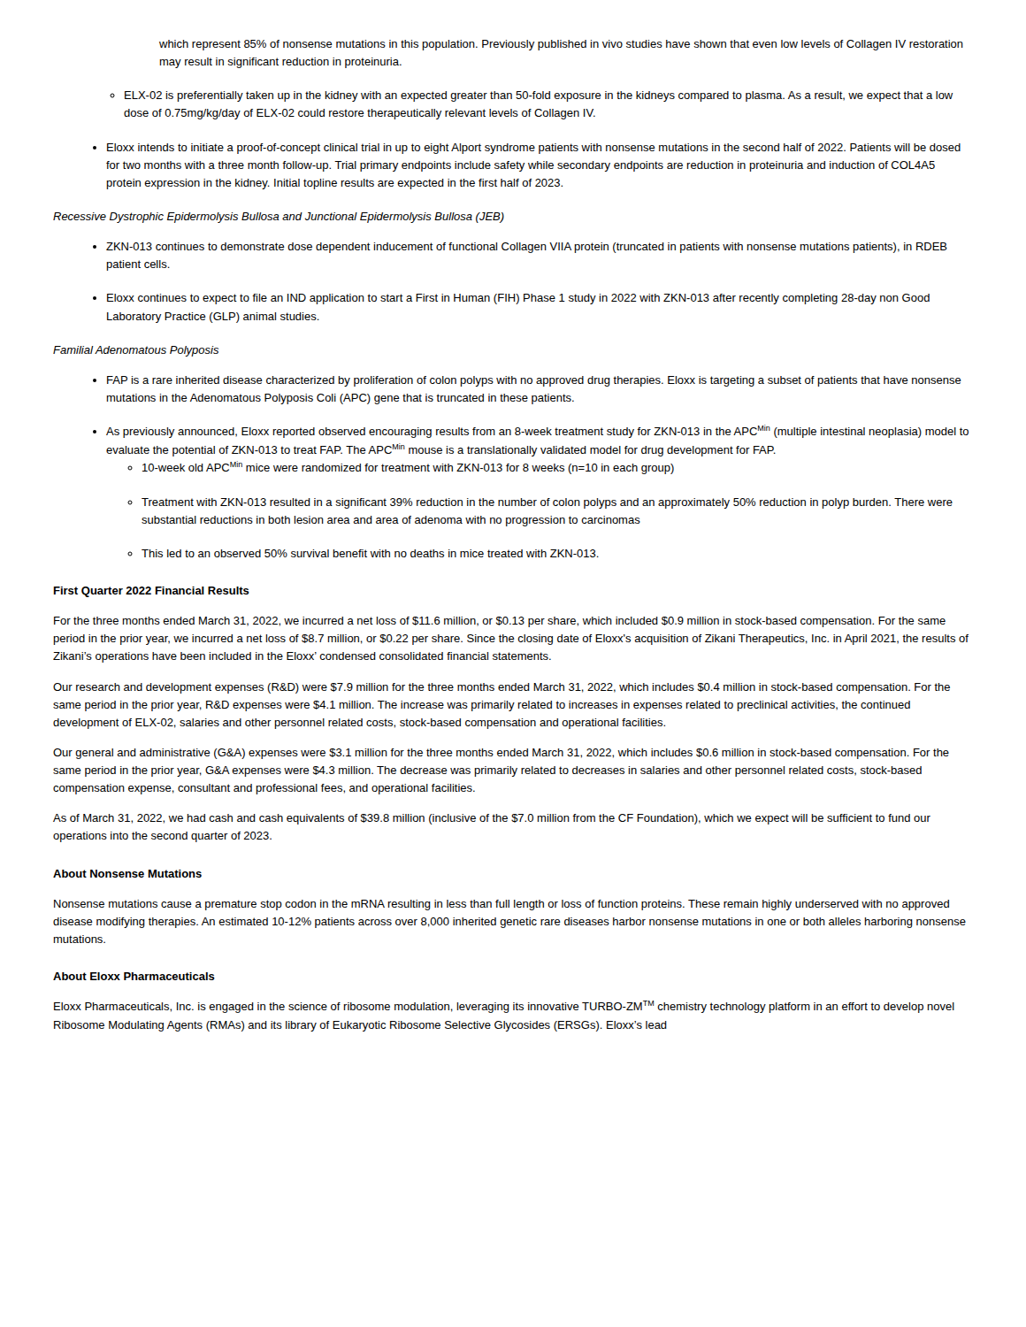which represent 85% of nonsense mutations in this population. Previously published in vivo studies have shown that even low levels of Collagen IV restoration may result in significant reduction in proteinuria.
ELX-02 is preferentially taken up in the kidney with an expected greater than 50-fold exposure in the kidneys compared to plasma. As a result, we expect that a low dose of 0.75mg/kg/day of ELX-02 could restore therapeutically relevant levels of Collagen IV.
Eloxx intends to initiate a proof-of-concept clinical trial in up to eight Alport syndrome patients with nonsense mutations in the second half of 2022. Patients will be dosed for two months with a three month follow-up. Trial primary endpoints include safety while secondary endpoints are reduction in proteinuria and induction of COL4A5 protein expression in the kidney. Initial topline results are expected in the first half of 2023.
Recessive Dystrophic Epidermolysis Bullosa and Junctional Epidermolysis Bullosa (JEB)
ZKN-013 continues to demonstrate dose dependent inducement of functional Collagen VIIA protein (truncated in patients with nonsense mutations patients), in RDEB patient cells.
Eloxx continues to expect to file an IND application to start a First in Human (FIH) Phase 1 study in 2022 with ZKN-013 after recently completing 28-day non Good Laboratory Practice (GLP) animal studies.
Familial Adenomatous Polyposis
FAP is a rare inherited disease characterized by proliferation of colon polyps with no approved drug therapies. Eloxx is targeting a subset of patients that have nonsense mutations in the Adenomatous Polyposis Coli (APC) gene that is truncated in these patients.
As previously announced, Eloxx reported observed encouraging results from an 8-week treatment study for ZKN-013 in the APCMin (multiple intestinal neoplasia) model to evaluate the potential of ZKN-013 to treat FAP. The APCMin mouse is a translationally validated model for drug development for FAP.
10-week old APCMin mice were randomized for treatment with ZKN-013 for 8 weeks (n=10 in each group)
Treatment with ZKN-013 resulted in a significant 39% reduction in the number of colon polyps and an approximately 50% reduction in polyp burden. There were substantial reductions in both lesion area and area of adenoma with no progression to carcinomas
This led to an observed 50% survival benefit with no deaths in mice treated with ZKN-013.
First Quarter 2022 Financial Results
For the three months ended March 31, 2022, we incurred a net loss of $11.6 million, or $0.13 per share, which included $0.9 million in stock-based compensation. For the same period in the prior year, we incurred a net loss of $8.7 million, or $0.22 per share. Since the closing date of Eloxx's acquisition of Zikani Therapeutics, Inc. in April 2021, the results of Zikani’s operations have been included in the Eloxx’ condensed consolidated financial statements.
Our research and development expenses (R&D) were $7.9 million for the three months ended March 31, 2022, which includes $0.4 million in stock-based compensation. For the same period in the prior year, R&D expenses were $4.1 million. The increase was primarily related to increases in expenses related to preclinical activities, the continued development of ELX-02, salaries and other personnel related costs, stock-based compensation and operational facilities.
Our general and administrative (G&A) expenses were $3.1 million for the three months ended March 31, 2022, which includes $0.6 million in stock-based compensation. For the same period in the prior year, G&A expenses were $4.3 million. The decrease was primarily related to decreases in salaries and other personnel related costs, stock-based compensation expense, consultant and professional fees, and operational facilities.
As of March 31, 2022, we had cash and cash equivalents of $39.8 million (inclusive of the $7.0 million from the CF Foundation), which we expect will be sufficient to fund our operations into the second quarter of 2023.
About Nonsense Mutations
Nonsense mutations cause a premature stop codon in the mRNA resulting in less than full length or loss of function proteins. These remain highly underserved with no approved disease modifying therapies. An estimated 10-12% patients across over 8,000 inherited genetic rare diseases harbor nonsense mutations in one or both alleles harboring nonsense mutations.
About Eloxx Pharmaceuticals
Eloxx Pharmaceuticals, Inc. is engaged in the science of ribosome modulation, leveraging its innovative TURBO-ZMTM chemistry technology platform in an effort to develop novel Ribosome Modulating Agents (RMAs) and its library of Eukaryotic Ribosome Selective Glycosides (ERSGs). Eloxx’s lead